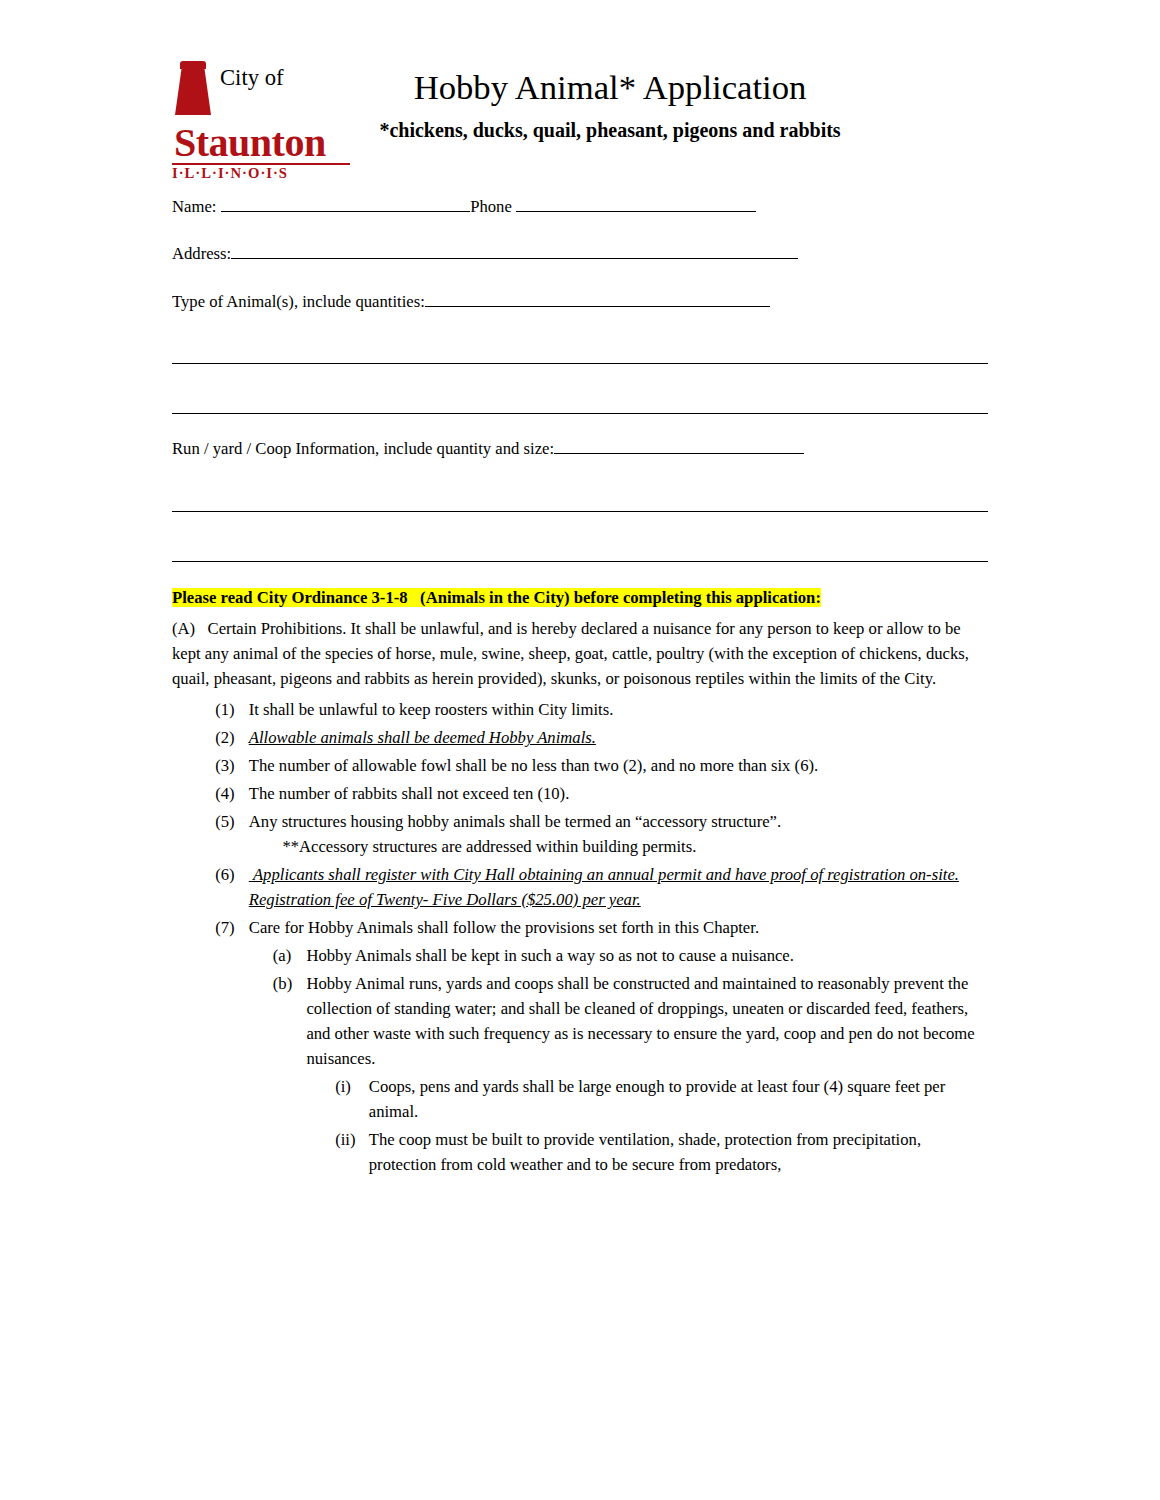City of Staunton I·L·L·I·N·O·I·S
Hobby Animal* Application
*chickens, ducks, quail, pheasant, pigeons and rabbits
Name: Phone
Address:
Type of Animal(s), include quantities:
Run / yard / Coop Information, include quantity and size:
Please read City Ordinance 3-1-8 (Animals in the City) before completing this application:
(A) Certain Prohibitions. It shall be unlawful, and is hereby declared a nuisance for any person to keep or allow to be kept any animal of the species of horse, mule, swine, sheep, goat, cattle, poultry (with the exception of chickens, ducks, quail, pheasant, pigeons and rabbits as herein provided), skunks, or poisonous reptiles within the limits of the City.
(1) It shall be unlawful to keep roosters within City limits.
(2) Allowable animals shall be deemed Hobby Animals.
(3) The number of allowable fowl shall be no less than two (2), and no more than six (6).
(4) The number of rabbits shall not exceed ten (10).
(5) Any structures housing hobby animals shall be termed an “accessory structure”.
**Accessory structures are addressed within building permits.
(6) Applicants shall register with City Hall obtaining an annual permit and have proof of registration on-site. Registration fee of Twenty- Five Dollars ($25.00) per year.
(7) Care for Hobby Animals shall follow the provisions set forth in this Chapter.
(a) Hobby Animals shall be kept in such a way so as not to cause a nuisance.
(b) Hobby Animal runs, yards and coops shall be constructed and maintained to reasonably prevent the collection of standing water; and shall be cleaned of droppings, uneaten or discarded feed, feathers, and other waste with such frequency as is necessary to ensure the yard, coop and pen do not become nuisances.
(i) Coops, pens and yards shall be large enough to provide at least four (4) square feet per animal.
(ii) The coop must be built to provide ventilation, shade, protection from precipitation, protection from cold weather and to be secure from predators,